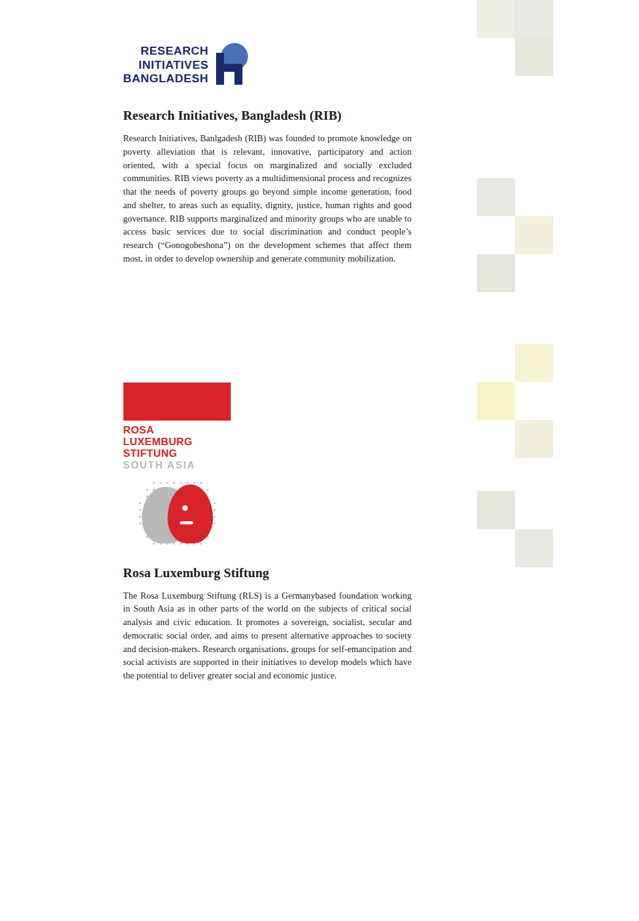RESEARCH
INITIATIVES
BANGLADESH
Research Initiatives, Bangladesh (RIB)
Research Initiatives, Banlgadesh (RIB) was founded to promote knowledge on poverty alleviation that is relevant, innovative, participatory and action oriented, with a special focus on marginalized and socially excluded communities. RIB views poverty as a multidimensional process and recognizes that the needs of poverty groups go beyond simple income generation, food and shelter, to areas such as equality, dignity, justice, human rights and good governance. RIB supports marginalized and minority groups who are unable to access basic services due to social discrimination and conduct people’s research (“Gonogobeshona”) on the development schemes that affect them most, in order to develop ownership and generate community mobilization.
ROSA
LUXEMBURG
STIFTUNG
SOUTH ASIA
Rosa Luxemburg Stiftung
The Rosa Luxemburg Stiftung (RLS) is a Germanybased foundation working in South Asia as in other parts of the world on the subjects of critical social analysis and civic education. It promotes a sovereign, socialist, secular and democratic social order, and aims to present alternative approaches to society and decision-makers. Research organisations, groups for self-emancipation and social activists are supported in their initiatives to develop models which have the potential to deliver greater social and economic justice.